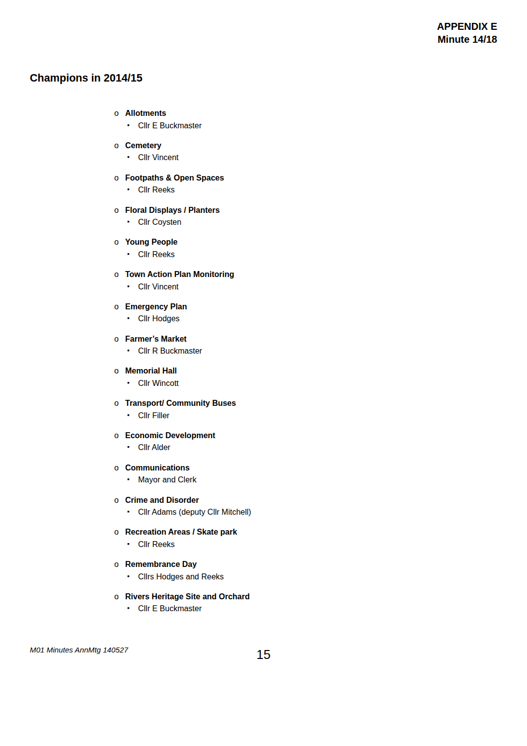APPENDIX E
Minute 14/18
Champions in 2014/15
Allotments
Cllr E Buckmaster
Cemetery
Cllr Vincent
Footpaths & Open Spaces
Cllr Reeks
Floral Displays / Planters
Cllr Coysten
Young People
Cllr Reeks
Town Action Plan Monitoring
Cllr Vincent
Emergency Plan
Cllr Hodges
Farmer’s Market
Cllr R Buckmaster
Memorial Hall
Cllr Wincott
Transport/ Community Buses
Cllr Filler
Economic Development
Cllr Alder
Communications
Mayor and Clerk
Crime and Disorder
Cllr Adams (deputy Cllr Mitchell)
Recreation Areas / Skate park
Cllr Reeks
Remembrance Day
Cllrs Hodges and Reeks
Rivers Heritage Site and Orchard
Cllr E Buckmaster
M01 Minutes AnnMtg 140527
15